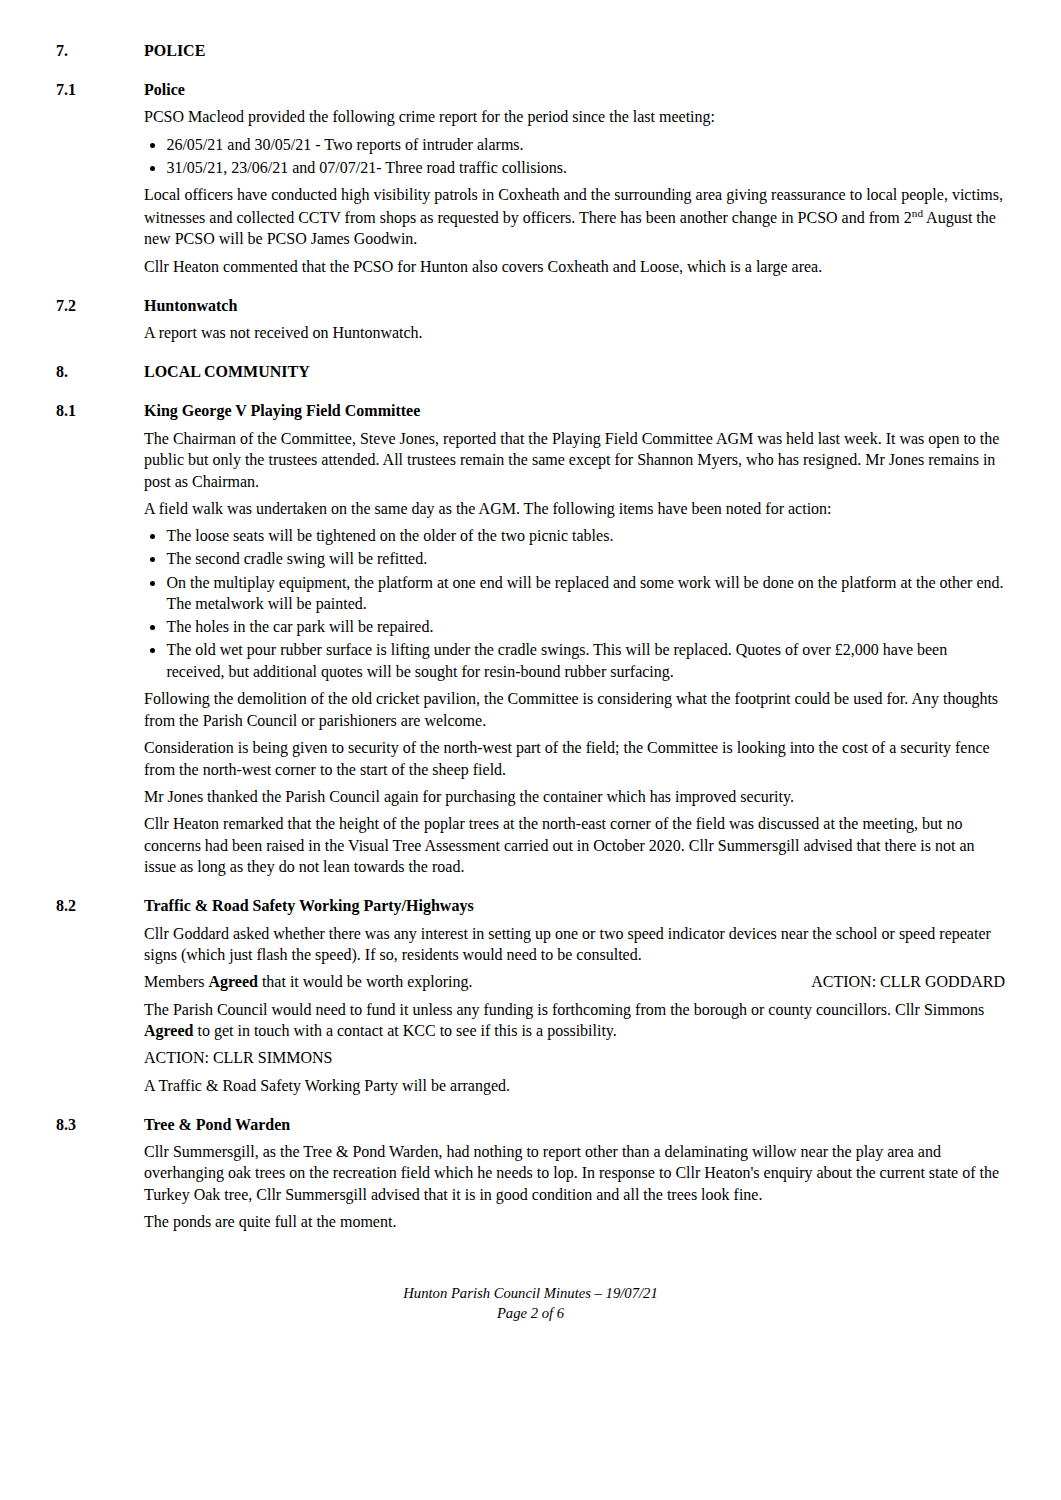7. POLICE
7.1 Police
PCSO Macleod provided the following crime report for the period since the last meeting:
26/05/21 and 30/05/21 - Two reports of intruder alarms.
31/05/21, 23/06/21 and 07/07/21- Three road traffic collisions.
Local officers have conducted high visibility patrols in Coxheath and the surrounding area giving reassurance to local people, victims, witnesses and collected CCTV from shops as requested by officers. There has been another change in PCSO and from 2nd August the new PCSO will be PCSO James Goodwin.
Cllr Heaton commented that the PCSO for Hunton also covers Coxheath and Loose, which is a large area.
7.2 Huntonwatch
A report was not received on Huntonwatch.
8. LOCAL COMMUNITY
8.1 King George V Playing Field Committee
The Chairman of the Committee, Steve Jones, reported that the Playing Field Committee AGM was held last week. It was open to the public but only the trustees attended. All trustees remain the same except for Shannon Myers, who has resigned. Mr Jones remains in post as Chairman.
A field walk was undertaken on the same day as the AGM. The following items have been noted for action:
The loose seats will be tightened on the older of the two picnic tables.
The second cradle swing will be refitted.
On the multiplay equipment, the platform at one end will be replaced and some work will be done on the platform at the other end. The metalwork will be painted.
The holes in the car park will be repaired.
The old wet pour rubber surface is lifting under the cradle swings. This will be replaced. Quotes of over £2,000 have been received, but additional quotes will be sought for resin-bound rubber surfacing.
Following the demolition of the old cricket pavilion, the Committee is considering what the footprint could be used for. Any thoughts from the Parish Council or parishioners are welcome.
Consideration is being given to security of the north-west part of the field; the Committee is looking into the cost of a security fence from the north-west corner to the start of the sheep field.
Mr Jones thanked the Parish Council again for purchasing the container which has improved security.
Cllr Heaton remarked that the height of the poplar trees at the north-east corner of the field was discussed at the meeting, but no concerns had been raised in the Visual Tree Assessment carried out in October 2020. Cllr Summersgill advised that there is not an issue as long as they do not lean towards the road.
8.2 Traffic & Road Safety Working Party/Highways
Cllr Goddard asked whether there was any interest in setting up one or two speed indicator devices near the school or speed repeater signs (which just flash the speed). If so, residents would need to be consulted.
Members Agreed that it would be worth exploring. ACTION: CLLR GODDARD
The Parish Council would need to fund it unless any funding is forthcoming from the borough or county councillors. Cllr Simmons Agreed to get in touch with a contact at KCC to see if this is a possibility.
ACTION: CLLR SIMMONS
A Traffic & Road Safety Working Party will be arranged.
8.3 Tree & Pond Warden
Cllr Summersgill, as the Tree & Pond Warden, had nothing to report other than a delaminating willow near the play area and overhanging oak trees on the recreation field which he needs to lop. In response to Cllr Heaton's enquiry about the current state of the Turkey Oak tree, Cllr Summersgill advised that it is in good condition and all the trees look fine.
The ponds are quite full at the moment.
Hunton Parish Council Minutes – 19/07/21
Page 2 of 6